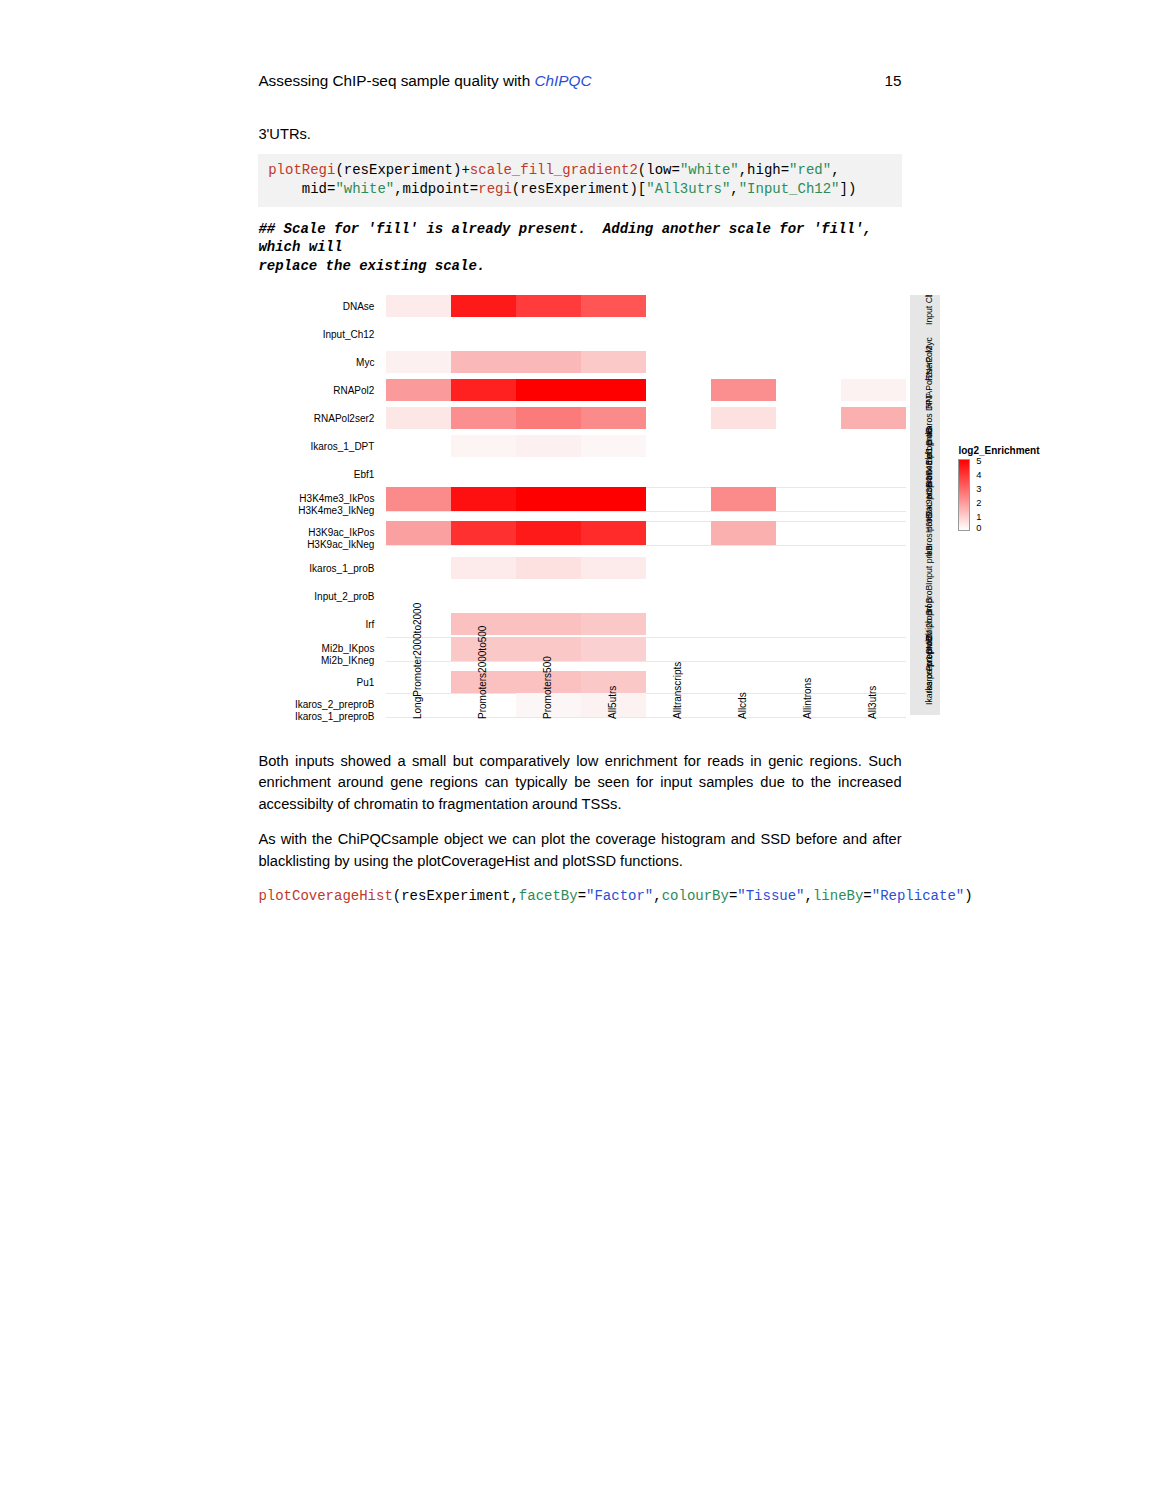Assessing ChIP-seq sample quality with ChIPQC
15
3'UTRs.
plotRegi(resExperiment)+scale_fill_gradient2(low="white",high="red", mid="white",midpoint=regi(resExperiment)["All3utrs","Input_Ch12"])
## Scale for 'fill' is already present. Adding another scale for 'fill', which will replace the existing scale.
DNAse
Input_Ch12
Myc
RNAPol2
RNAPol2ser2
Ikaros_1_DPT
Ebf1
H3K4me3_IkPos
H3K4me3_IkNeg
H3K9ac_IkPos
H3K9ac_IkNeg
Ikaros_1_proB
Input_2_proB
Irf
Mi2b_IKpos
Mi2b_IKneg
Pu1
Ikaros_2_preproB
Ikaros_1_preproB
LongPromoter2000to2000 Promoters2000to500 Promoters500 All5utrs Alltranscripts Allcds Allintrons All3utrs
DNAse Input Ch12 Myc RNAPol2 RNAPol2ser2 Ikaros DPT Ebf1 proB H3K4me3 proB H3K4me3 proB H3K9ac proB H3K9ac proB Ikaros proB Input proB Irf proB Mi2b proB Mi2b proB Pu1 proB Ikaros preproB Ikaros preproB
log2_Enrichment
5 4 3 2 1 0
Both inputs showed a small but comparatively low enrichment for reads in genic regions. Such enrichment around gene regions can typically be seen for input samples due to the increased accessibilty of chromatin to fragmentation around TSSs.
As with the ChiPQCsample object we can plot the coverage histogram and SSD before and after blacklisting by using the plotCoverageHist and plotSSD functions.
plotCoverageHist(resExperiment,facetBy="Factor",colourBy="Tissue",lineBy="Replicate")